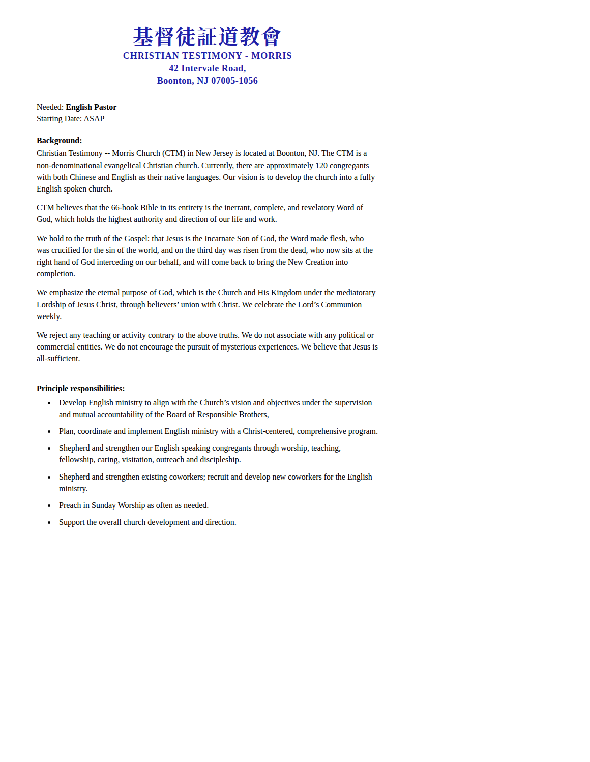基督徒証道教會
CHRISTIAN TESTIMONY - MORRIS
42 Intervale Road,
Boonton, NJ 07005-1056
Needed: English Pastor
Starting Date: ASAP
Background:
Christian Testimony -- Morris Church (CTM) in New Jersey is located at Boonton, NJ. The CTM is a non-denominational evangelical Christian church. Currently, there are approximately 120 congregants with both Chinese and English as their native languages. Our vision is to develop the church into a fully English spoken church.
CTM believes that the 66-book Bible in its entirety is the inerrant, complete, and revelatory Word of God, which holds the highest authority and direction of our life and work.
We hold to the truth of the Gospel: that Jesus is the Incarnate Son of God, the Word made flesh, who was crucified for the sin of the world, and on the third day was risen from the dead, who now sits at the right hand of God interceding on our behalf, and will come back to bring the New Creation into completion.
We emphasize the eternal purpose of God, which is the Church and His Kingdom under the mediatorary Lordship of Jesus Christ, through believers’ union with Christ. We celebrate the Lord’s Communion weekly.
We reject any teaching or activity contrary to the above truths. We do not associate with any political or commercial entities. We do not encourage the pursuit of mysterious experiences. We believe that Jesus is all-sufficient.
Principle responsibilities:
Develop English ministry to align with the Church’s vision and objectives under the supervision and mutual accountability of the Board of Responsible Brothers,
Plan, coordinate and implement English ministry with a Christ-centered, comprehensive program.
Shepherd and strengthen our English speaking congregants through worship, teaching, fellowship, caring, visitation, outreach and discipleship.
Shepherd and strengthen existing coworkers; recruit and develop new coworkers for the English ministry.
Preach in Sunday Worship as often as needed.
Support the overall church development and direction.